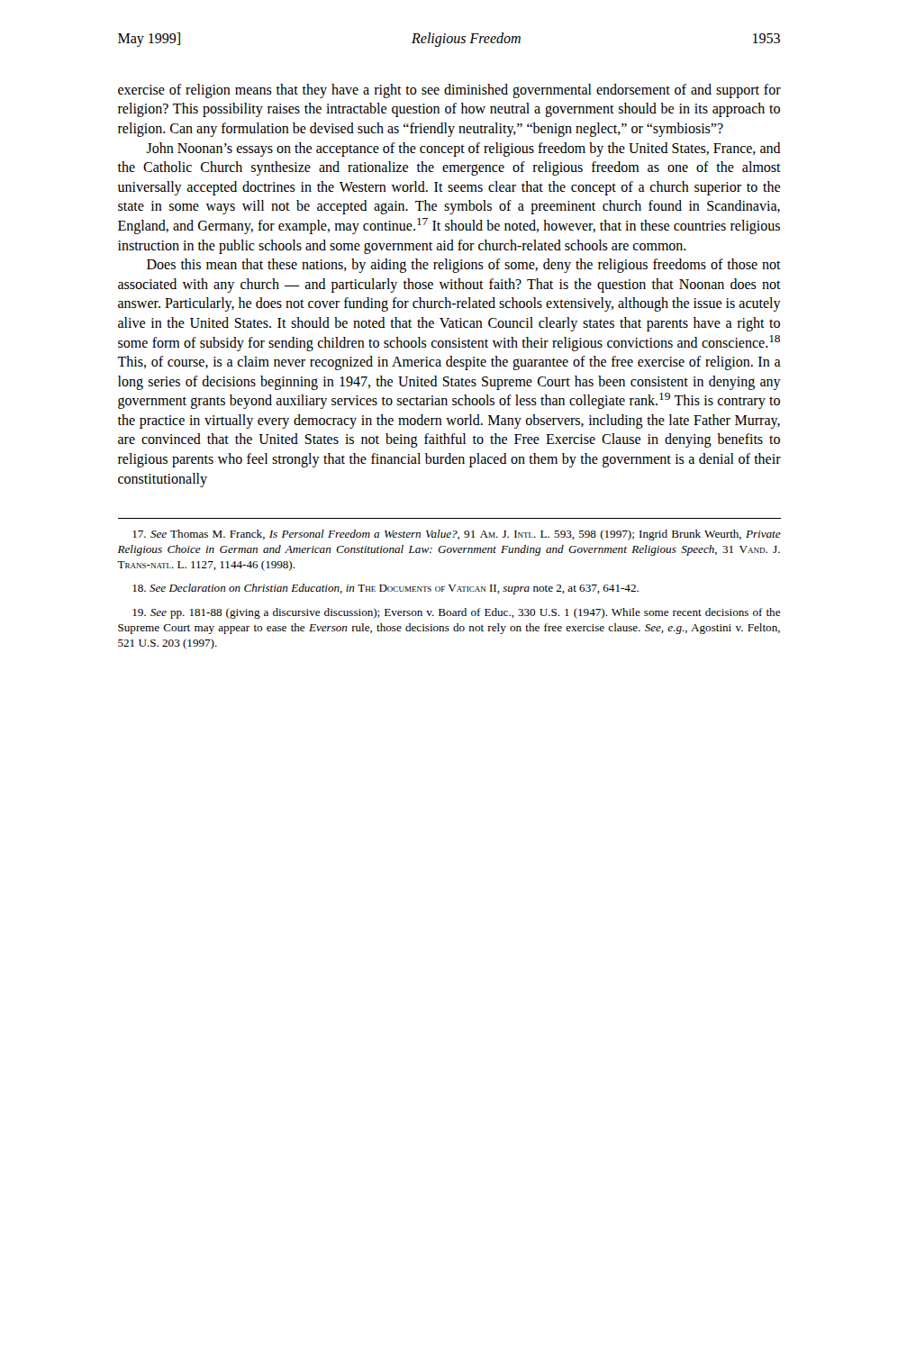May 1999] Religious Freedom 1953
exercise of religion means that they have a right to see diminished governmental endorsement of and support for religion? This possibility raises the intractable question of how neutral a government should be in its approach to religion. Can any formulation be devised such as “friendly neutrality,” “benign neglect,” or “symbiosis”?
John Noonan’s essays on the acceptance of the concept of religious freedom by the United States, France, and the Catholic Church synthesize and rationalize the emergence of religious freedom as one of the almost universally accepted doctrines in the Western world. It seems clear that the concept of a church superior to the state in some ways will not be accepted again. The symbols of a preeminent church found in Scandinavia, England, and Germany, for example, may continue.17 It should be noted, however, that in these countries religious instruction in the public schools and some government aid for church-related schools are common.
Does this mean that these nations, by aiding the religions of some, deny the religious freedoms of those not associated with any church — and particularly those without faith? That is the question that Noonan does not answer. Particularly, he does not cover funding for church-related schools extensively, although the issue is acutely alive in the United States. It should be noted that the Vatican Council clearly states that parents have a right to some form of subsidy for sending children to schools consistent with their religious convictions and conscience.18 This, of course, is a claim never recognized in America despite the guarantee of the free exercise of religion. In a long series of decisions beginning in 1947, the United States Supreme Court has been consistent in denying any government grants beyond auxiliary services to sectarian schools of less than collegiate rank.19 This is contrary to the practice in virtually every democracy in the modern world. Many observers, including the late Father Murray, are convinced that the United States is not being faithful to the Free Exercise Clause in denying benefits to religious parents who feel strongly that the financial burden placed on them by the government is a denial of their constitutionally
17. See Thomas M. Franck, Is Personal Freedom a Western Value?, 91 Am. J. Intl. L. 593, 598 (1997); Ingrid Brunk Weurth, Private Religious Choice in German and American Constitutional Law: Government Funding and Government Religious Speech, 31 Vand. J. Trans-natl. L. 1127, 1144-46 (1998).
18. See Declaration on Christian Education, in The Documents of Vatican II, supra note 2, at 637, 641-42.
19. See pp. 181-88 (giving a discursive discussion); Everson v. Board of Educ., 330 U.S. 1 (1947). While some recent decisions of the Supreme Court may appear to ease the Everson rule, those decisions do not rely on the free exercise clause. See, e.g., Agostini v. Felton, 521 U.S. 203 (1997).